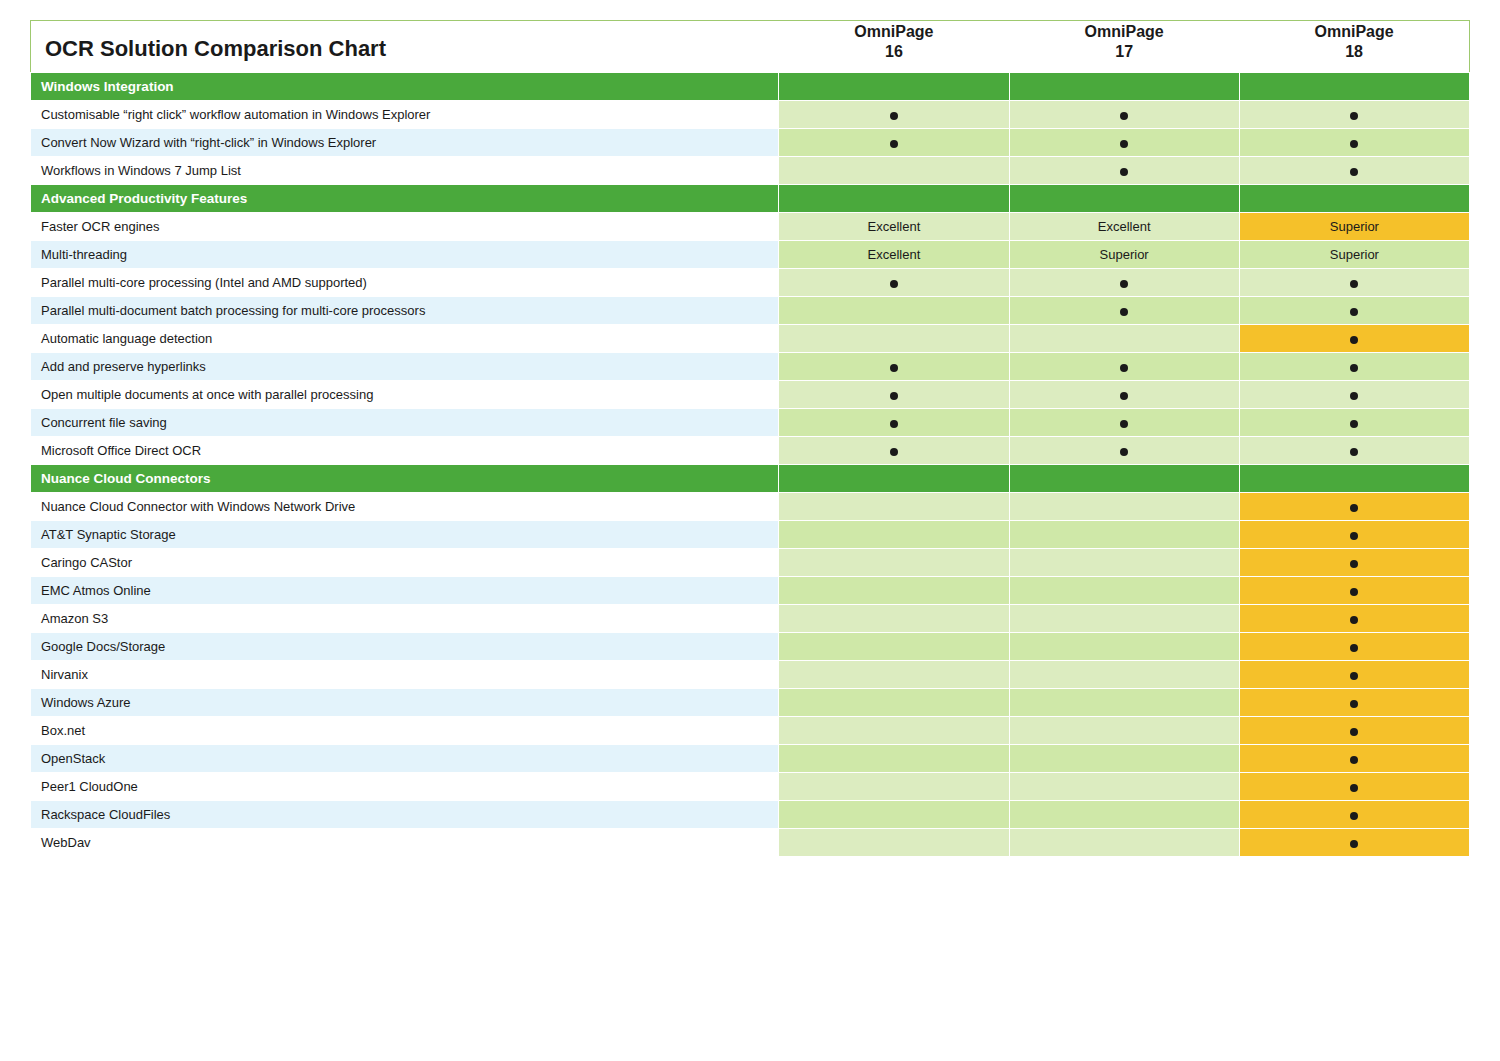| OCR Solution Comparison Chart | OmniPage 16 | OmniPage 17 | OmniPage 18 |
| --- | --- | --- | --- |
| Windows Integration | | | |
| Customisable “right click” workflow automation in Windows Explorer | | | |
| Convert Now Wizard with “right-click” in Windows Explorer | | | |
| Workflows in Windows 7 Jump List | | | |
| Advanced Productivity Features | | | |
| Faster OCR engines | Excellent | Excellent | Superior |
| Multi-threading | Excellent | Superior | Superior |
| Parallel multi-core processing (Intel and AMD supported) | | | |
| Parallel multi-document batch processing for multi-core processors | | | |
| Automatic language detection | | | |
| Add and preserve hyperlinks | | | |
| Open multiple documents at once with parallel processing | | | |
| Concurrent file saving | | | |
| Microsoft Office Direct OCR | | | |
| Nuance Cloud Connectors | | | |
| Nuance Cloud Connector with Windows Network Drive | | | |
| AT&T Synaptic Storage | | | |
| Caringo CAStor | | | |
| EMC Atmos Online | | | |
| Amazon S3 | | | |
| Google Docs/Storage | | | |
| Nirvanix | | | |
| Windows Azure | | | |
| Box.net | | | |
| OpenStack | | | |
| Peer1 CloudOne | | | |
| Rackspace CloudFiles | | | |
| WebDav | | | |